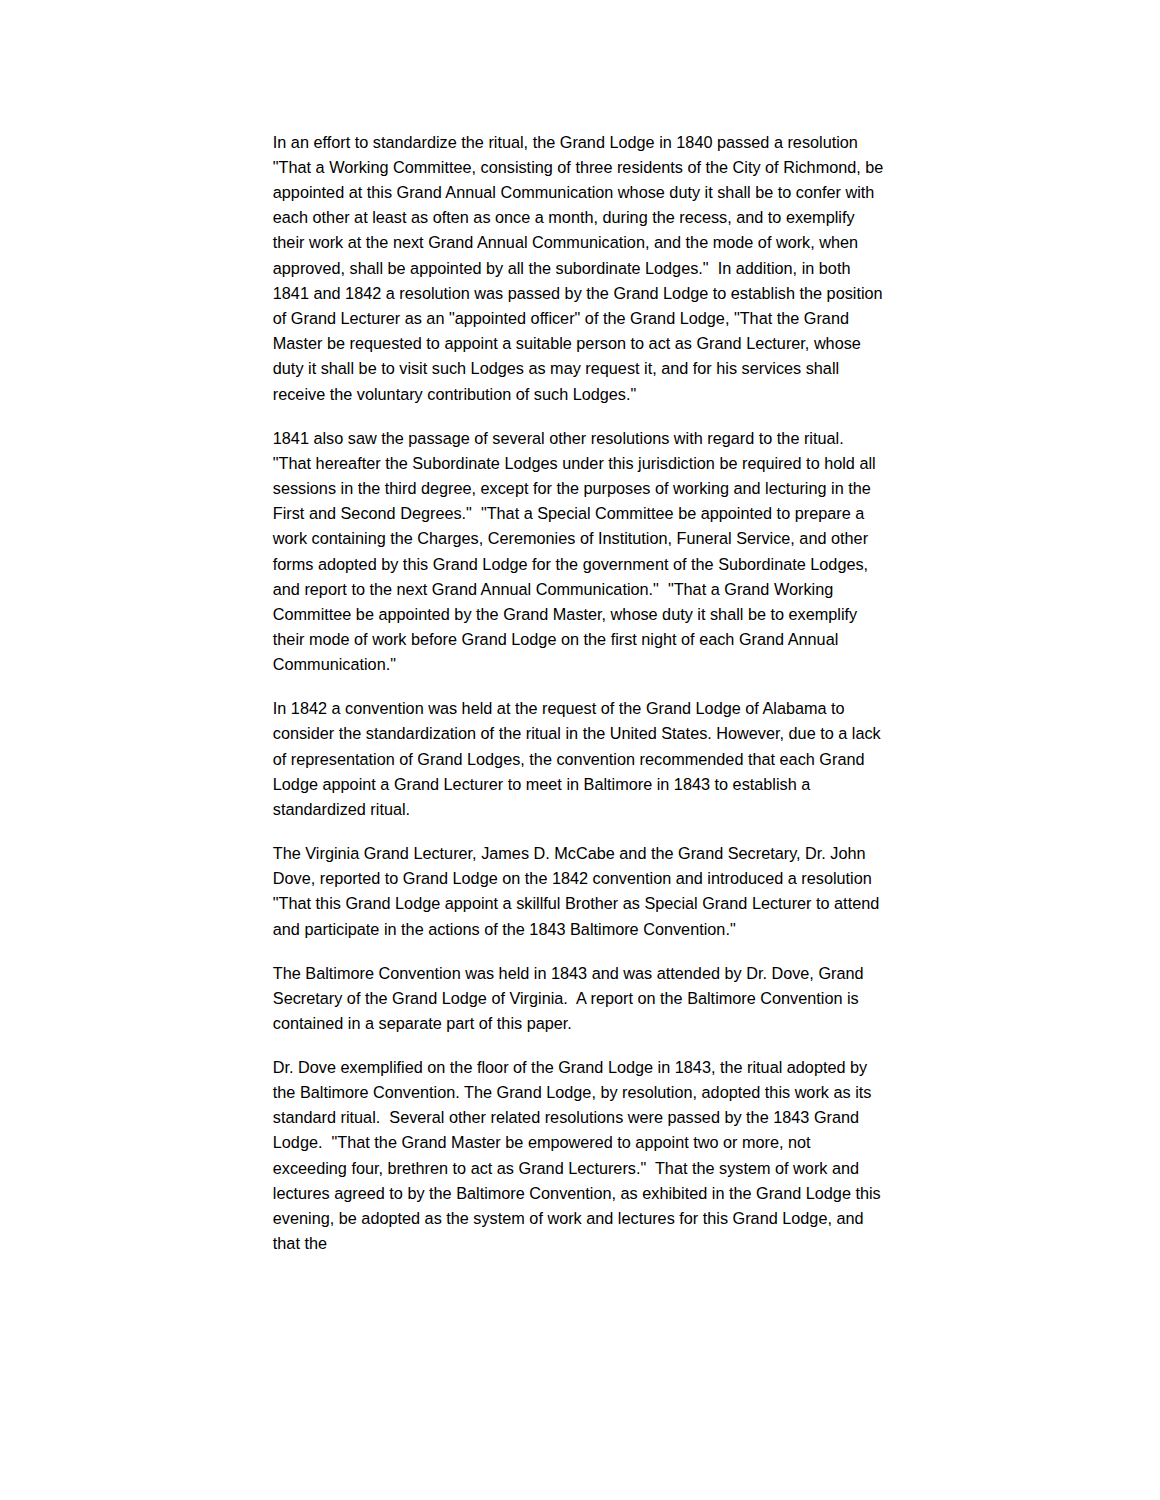In an effort to standardize the ritual, the Grand Lodge in 1840 passed a resolution "That a Working Committee, consisting of three residents of the City of Richmond, be appointed at this Grand Annual Communication whose duty it shall be to confer with each other at least as often as once a month, during the recess, and to exemplify their work at the next Grand Annual Communication, and the mode of work, when approved, shall be appointed by all the subordinate Lodges." In addition, in both 1841 and 1842 a resolution was passed by the Grand Lodge to establish the position of Grand Lecturer as an "appointed officer" of the Grand Lodge, "That the Grand Master be requested to appoint a suitable person to act as Grand Lecturer, whose duty it shall be to visit such Lodges as may request it, and for his services shall receive the voluntary contribution of such Lodges."
1841 also saw the passage of several other resolutions with regard to the ritual. "That hereafter the Subordinate Lodges under this jurisdiction be required to hold all sessions in the third degree, except for the purposes of working and lecturing in the First and Second Degrees." "That a Special Committee be appointed to prepare a work containing the Charges, Ceremonies of Institution, Funeral Service, and other forms adopted by this Grand Lodge for the government of the Subordinate Lodges, and report to the next Grand Annual Communication." "That a Grand Working Committee be appointed by the Grand Master, whose duty it shall be to exemplify their mode of work before Grand Lodge on the first night of each Grand Annual Communication."
In 1842 a convention was held at the request of the Grand Lodge of Alabama to consider the standardization of the ritual in the United States. However, due to a lack of representation of Grand Lodges, the convention recommended that each Grand Lodge appoint a Grand Lecturer to meet in Baltimore in 1843 to establish a standardized ritual.
The Virginia Grand Lecturer, James D. McCabe and the Grand Secretary, Dr. John Dove, reported to Grand Lodge on the 1842 convention and introduced a resolution "That this Grand Lodge appoint a skillful Brother as Special Grand Lecturer to attend and participate in the actions of the 1843 Baltimore Convention."
The Baltimore Convention was held in 1843 and was attended by Dr. Dove, Grand Secretary of the Grand Lodge of Virginia. A report on the Baltimore Convention is contained in a separate part of this paper.
Dr. Dove exemplified on the floor of the Grand Lodge in 1843, the ritual adopted by the Baltimore Convention. The Grand Lodge, by resolution, adopted this work as its standard ritual. Several other related resolutions were passed by the 1843 Grand Lodge. "That the Grand Master be empowered to appoint two or more, not exceeding four, brethren to act as Grand Lecturers." That the system of work and lectures agreed to by the Baltimore Convention, as exhibited in the Grand Lodge this evening, be adopted as the system of work and lectures for this Grand Lodge, and that the